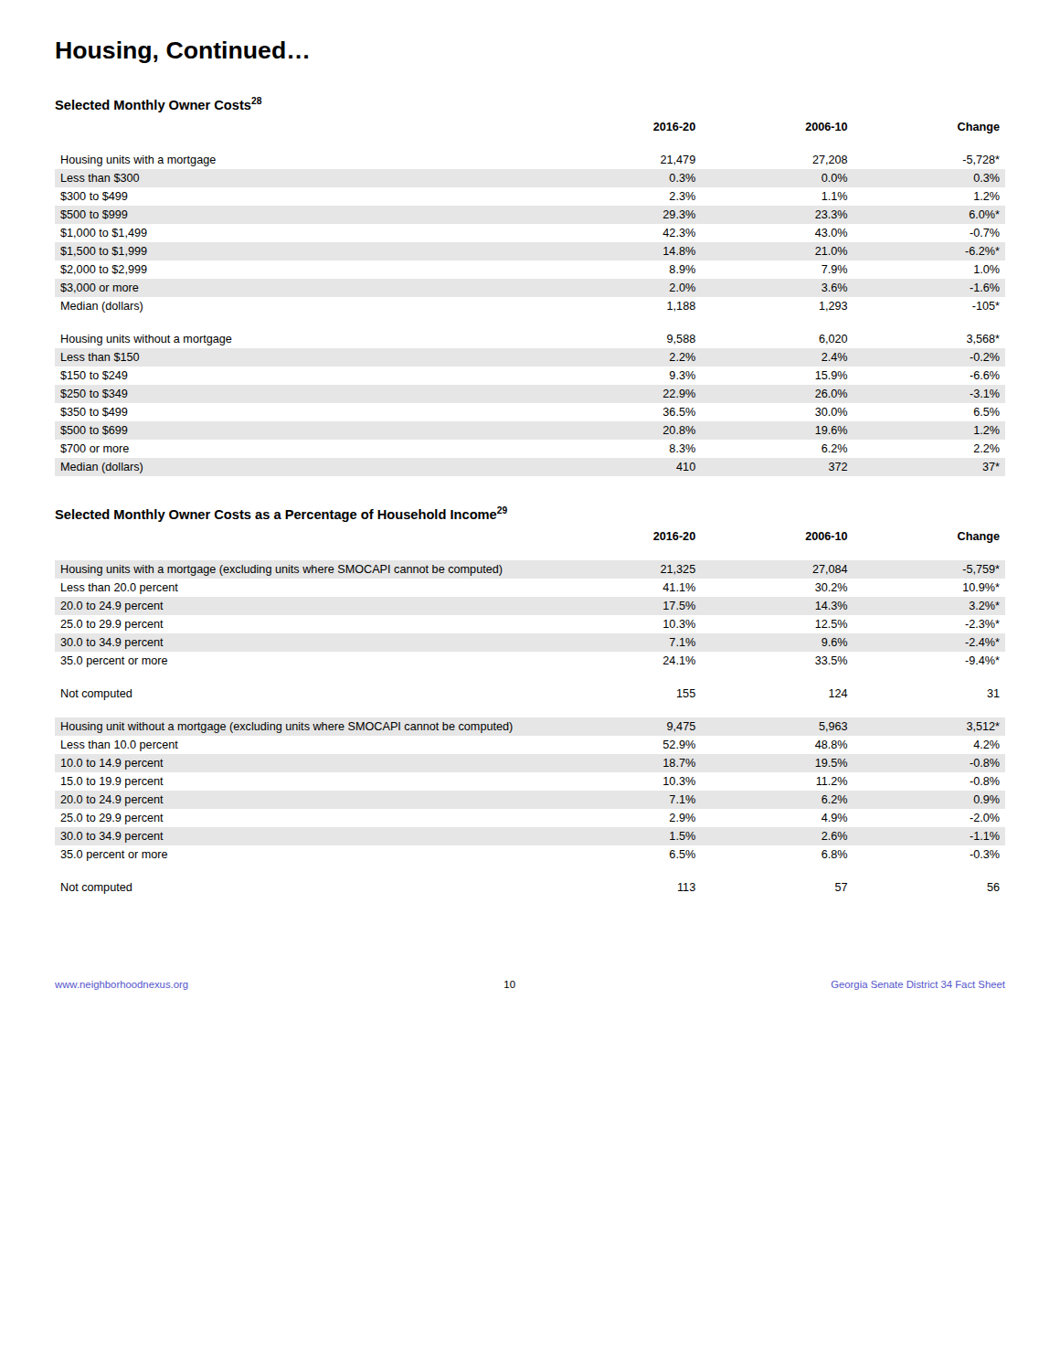Housing, Continued…
Selected Monthly Owner Costs 28
| | 2016-20 | 2006-10 | Change |
| --- | --- | --- | --- |
| Housing units with a mortgage | 21,479 | 27,208 | -5,728* |
| Less than $300 | 0.3% | 0.0% | 0.3% |
| $300 to $499 | 2.3% | 1.1% | 1.2% |
| $500 to $999 | 29.3% | 23.3% | 6.0%* |
| $1,000 to $1,499 | 42.3% | 43.0% | -0.7% |
| $1,500 to $1,999 | 14.8% | 21.0% | -6.2%* |
| $2,000 to $2,999 | 8.9% | 7.9% | 1.0% |
| $3,000 or more | 2.0% | 3.6% | -1.6% |
| Median (dollars) | 1,188 | 1,293 | -105* |
| Housing units without a mortgage | 9,588 | 6,020 | 3,568* |
| Less than $150 | 2.2% | 2.4% | -0.2% |
| $150 to $249 | 9.3% | 15.9% | -6.6% |
| $250 to $349 | 22.9% | 26.0% | -3.1% |
| $350 to $499 | 36.5% | 30.0% | 6.5% |
| $500 to $699 | 20.8% | 19.6% | 1.2% |
| $700 or more | 8.3% | 6.2% | 2.2% |
| Median (dollars) | 410 | 372 | 37* |
Selected Monthly Owner Costs as a Percentage of Household Income 29
| | 2016-20 | 2006-10 | Change |
| --- | --- | --- | --- |
| Housing units with a mortgage (excluding units where SMOCAPI cannot be computed) | 21,325 | 27,084 | -5,759* |
| Less than 20.0 percent | 41.1% | 30.2% | 10.9%* |
| 20.0 to 24.9 percent | 17.5% | 14.3% | 3.2%* |
| 25.0 to 29.9 percent | 10.3% | 12.5% | -2.3%* |
| 30.0 to 34.9 percent | 7.1% | 9.6% | -2.4%* |
| 35.0 percent or more | 24.1% | 33.5% | -9.4%* |
| Not computed | 155 | 124 | 31 |
| Housing unit without a mortgage (excluding units where SMOCAPI cannot be computed) | 9,475 | 5,963 | 3,512* |
| Less than 10.0 percent | 52.9% | 48.8% | 4.2% |
| 10.0 to 14.9 percent | 18.7% | 19.5% | -0.8% |
| 15.0 to 19.9 percent | 10.3% | 11.2% | -0.8% |
| 20.0 to 24.9 percent | 7.1% | 6.2% | 0.9% |
| 25.0 to 29.9 percent | 2.9% | 4.9% | -2.0% |
| 30.0 to 34.9 percent | 1.5% | 2.6% | -1.1% |
| 35.0 percent or more | 6.5% | 6.8% | -0.3% |
| Not computed | 113 | 57 | 56 |
www.neighborhoodnexus.org 10 Georgia Senate District 34 Fact Sheet